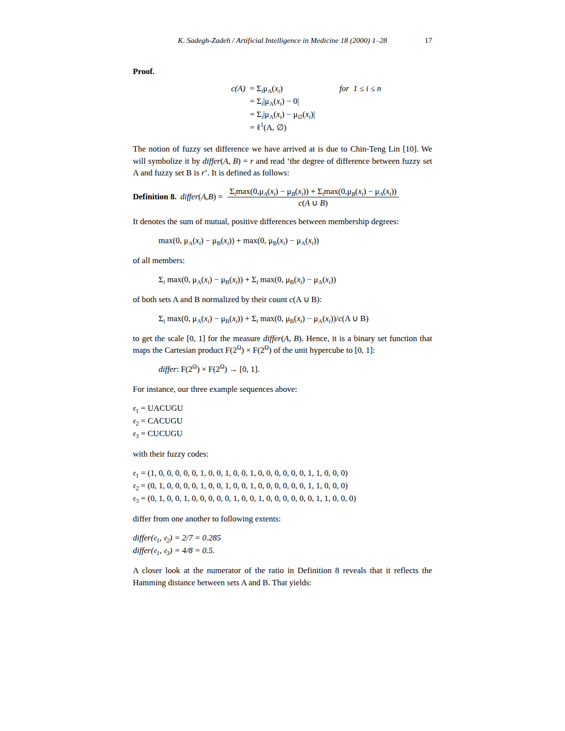K. Sadegh-Zadeh / Artificial Intelligence in Medicine 18 (2000) 1–28 17
Proof.
| c(A) | = Σ i μ A ( x i ) | for 1 ≤ i ≤ n |
| | = Σ i /μ A ( x i ) − 0/ | |
| | = Σ i /μ A ( x i ) − μ ∅ ( x i )/ | |
| | = ℓ 1 (A, ∅) | |
The notion of fuzzy set difference we have arrived at is due to Chin-Teng Lin [10]. We will symbolize it by differ(A, B) = r and read ‘the degree of difference between fuzzy set A and fuzzy set B is r’. It is defined as follows:
Definition 8. differ(A,B) = Σimax(0,μA(xi) − μB(xi)) + Σimax(0,μB(xi) − μA(xi)) c(A ∪ B)
It denotes the sum of mutual, positive differences between membership degrees:
max(0, μA(xi) − μB(xi)) + max(0, μB(xi) − μA(xi))
of all members:
Σi max(0, μA(xi) − μB(xi)) + Σi max(0, μB(xi) − μA(xi))
of both sets A and B normalized by their count c(A ∪ B):
Σi max(0, μA(xi) − μB(xi)) + Σi max(0, μB(xi) − μA(xi))/c(A ∪ B)
to get the scale [0, 1] for the measure differ(A, B). Hence, it is a binary set function that maps the Cartesian product F(2Ω) × F(2Ω) of the unit hypercube to [0, 1]:
differ: F(2Ω) × F(2Ω) → [0, 1].
For instance, our three example sequences above:
𝔢1 = UACUGU
𝔢2 = CACUGU
𝔢3 = CUCUGU
with their fuzzy codes:
𝔢1 = (1, 0, 0, 0, 0, 0, 1, 0, 0, 1, 0, 0, 1, 0, 0, 0, 0, 0, 0, 1, 1, 0, 0, 0)
𝔢2 = (0, 1, 0, 0, 0, 0, 1, 0, 0, 1, 0, 0, 1, 0, 0, 0, 0, 0, 0, 1, 1, 0, 0, 0)
𝔢3 = (0, 1, 0, 0, 1, 0, 0, 0, 0, 0, 1, 0, 0, 1, 0, 0, 0, 0, 0, 0, 1, 1, 0, 0, 0)
differ from one another to following extents:
differ(𝔢1, 𝔢2) = 2/7 = 0.285
differ(𝔢1, 𝔢3) = 4/8 = 0.5.
A closer look at the numerator of the ratio in Definition 8 reveals that it reflects the Hamming distance between sets A and B. That yields: